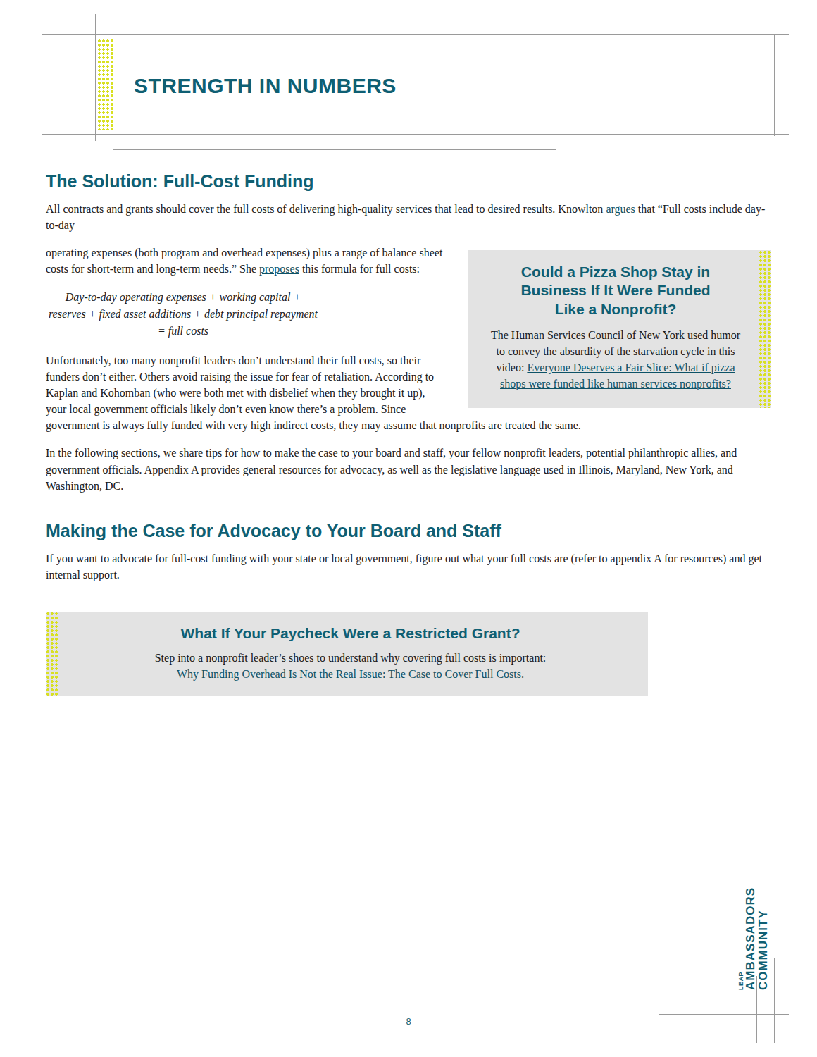STRENGTH IN NUMBERS
The Solution: Full-Cost Funding
All contracts and grants should cover the full costs of delivering high-quality services that lead to desired results. Knowlton argues that “Full costs include day-to-day
Could a Pizza Shop Stay in
Business If It Were Funded
Like a Nonprofit?
The Human Services Council of New York used humor to convey the absurdity of the starvation cycle in this video: Everyone Deserves a Fair Slice: What if pizza shops were funded like human services nonprofits?
operating expenses (both program and overhead expenses) plus a range of balance sheet costs for short-term and long-term needs.” She proposes this formula for full costs:
Day-to-day operating expenses + working capital + reserves + fixed asset additions + debt principal repayment = full costs
Unfortunately, too many nonprofit leaders don’t understand their full costs, so their funders don’t either. Others avoid raising the issue for fear of retaliation. According to Kaplan and Kohomban (who were both met with disbelief when they brought it up), your local government officials likely don’t even know there’s a problem. Since government is always fully funded with very high indirect costs, they may assume that nonprofits are treated the same.
In the following sections, we share tips for how to make the case to your board and staff, your fellow nonprofit leaders, potential philanthropic allies, and government officials. Appendix A provides general resources for advocacy, as well as the legislative language used in Illinois, Maryland, New York, and Washington, DC.
Making the Case for Advocacy to Your Board and Staff
If you want to advocate for full-cost funding with your state or local government, figure out what your full costs are (refer to appendix A for resources) and get internal support.
What If Your Paycheck Were a Restricted Grant?
Step into a nonprofit leader’s shoes to understand why covering full costs is important:
Why Funding Overhead Is Not the Real Issue: The Case to Cover Full Costs.
LEAPAMBASSADORS
COMMUNITY
8